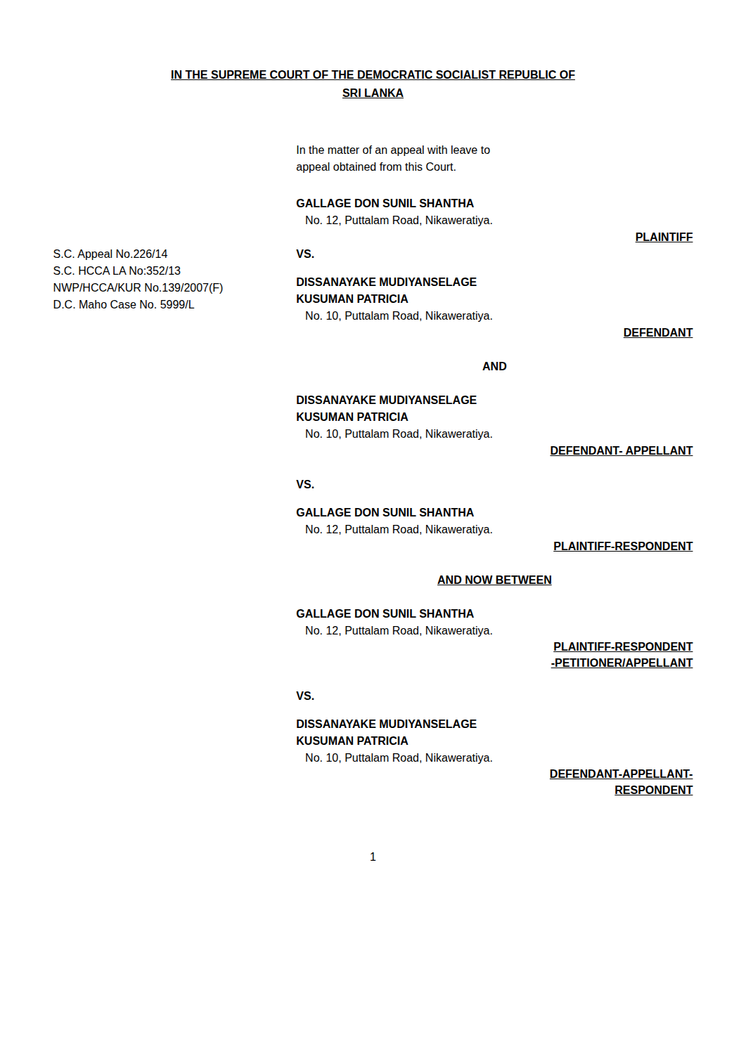IN THE SUPREME COURT OF THE DEMOCRATIC SOCIALIST REPUBLIC OF
SRI LANKA
| | In the matter of an appeal with leave to appeal obtained from this Court. |
| | GALLAGE DON SUNIL SHANTHA No. 12, Puttalam Road, Nikaweratiya. PLAINTIFF |
| S.C. Appeal No.226/14 S.C. HCCA LA No:352/13 NWP/HCCA/KUR No.139/2007(F) D.C. Maho Case No. 5999/L | VS. DISSANAYAKE MUDIYANSELAGE KUSUMAN PATRICIA No. 10, Puttalam Road, Nikaweratiya. DEFENDANT |
| | AND DISSANAYAKE MUDIYANSELAGE KUSUMAN PATRICIA No. 10, Puttalam Road, Nikaweratiya. DEFENDANT- APPELLANT VS. GALLAGE DON SUNIL SHANTHA No. 12, Puttalam Road, Nikaweratiya. PLAINTIFF-RESPONDENT AND NOW BETWEEN GALLAGE DON SUNIL SHANTHA No. 12, Puttalam Road, Nikaweratiya. PLAINTIFF-RESPONDENT -PETITIONER/APPELLANT VS. DISSANAYAKE MUDIYANSELAGE KUSUMAN PATRICIA No. 10, Puttalam Road, Nikaweratiya. DEFENDANT-APPELLANT- RESPONDENT |
1